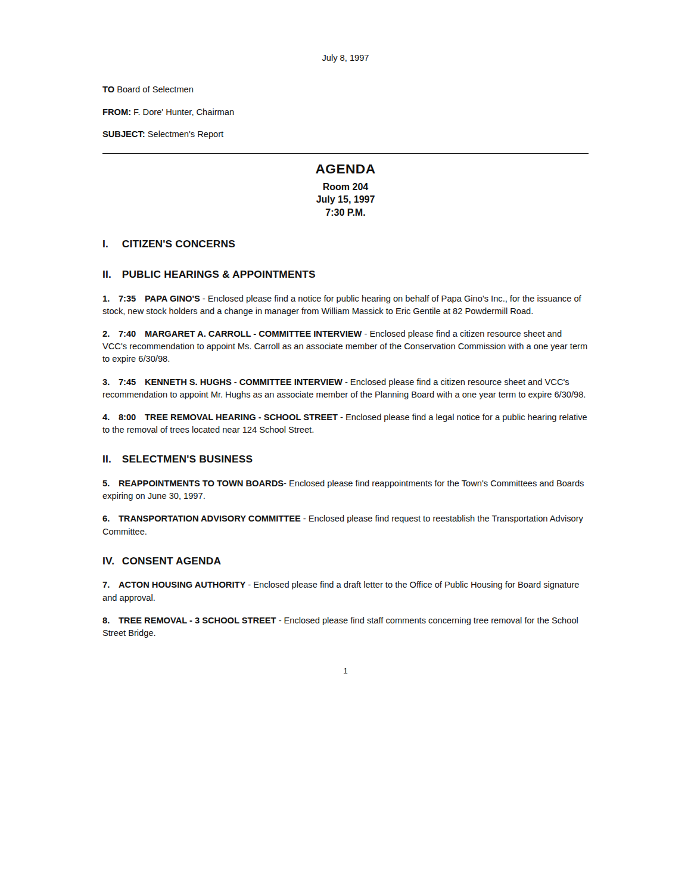July 8, 1997
TO Board of Selectmen
FROM: F. Dore' Hunter, Chairman
SUBJECT: Selectmen's Report
AGENDA
Room 204
July 15, 1997
7:30 P.M.
I. CITIZEN'S CONCERNS
II. PUBLIC HEARINGS & APPOINTMENTS
1. 7:35 PAPA GINO'S - Enclosed please find a notice for public hearing on behalf of Papa Gino's Inc., for the issuance of stock, new stock holders and a change in manager from William Massick to Eric Gentile at 82 Powdermill Road.
2. 7:40 MARGARET A. CARROLL - COMMITTEE INTERVIEW - Enclosed please find a citizen resource sheet and VCC's recommendation to appoint Ms. Carroll as an associate member of the Conservation Commission with a one year term to expire 6/30/98.
3. 7:45 KENNETH S. HUGHS - COMMITTEE INTERVIEW - Enclosed please find a citizen resource sheet and VCC's recommendation to appoint Mr. Hughs as an associate member of the Planning Board with a one year term to expire 6/30/98.
4. 8:00 TREE REMOVAL HEARING - SCHOOL STREET - Enclosed please find a legal notice for a public hearing relative to the removal of trees located near 124 School Street.
II. SELECTMEN'S BUSINESS
5. REAPPOINTMENTS TO TOWN BOARDS- Enclosed please find reappointments for the Town's Committees and Boards expiring on June 30, 1997.
6. TRANSPORTATION ADVISORY COMMITTEE - Enclosed please find request to reestablish the Transportation Advisory Committee.
IV. CONSENT AGENDA
7. ACTON HOUSING AUTHORITY - Enclosed please find a draft letter to the Office of Public Housing for Board signature and approval.
8. TREE REMOVAL - 3 SCHOOL STREET - Enclosed please find staff comments concerning tree removal for the School Street Bridge.
1